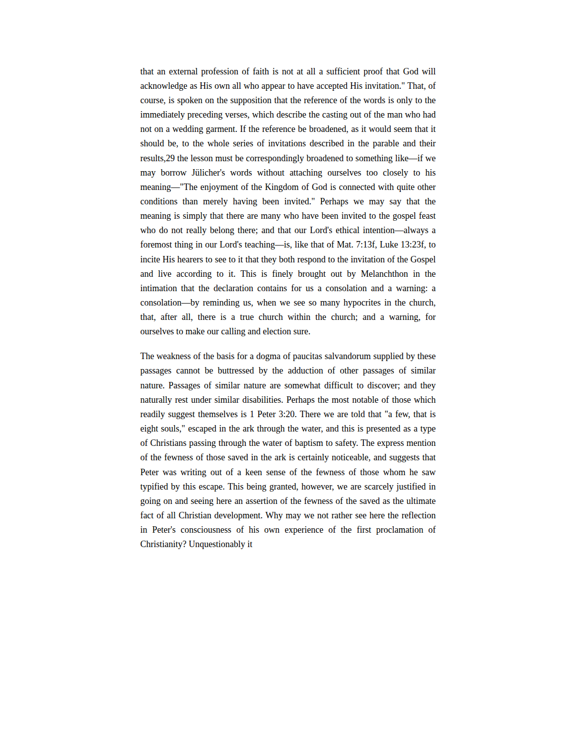that an external profession of faith is not at all a sufficient proof that God will acknowledge as His own all who appear to have accepted His invitation." That, of course, is spoken on the supposition that the reference of the words is only to the immediately preceding verses, which describe the casting out of the man who had not on a wedding garment. If the reference be broadened, as it would seem that it should be, to the whole series of invitations described in the parable and their results,29 the lesson must be correspondingly broadened to something like—if we may borrow Jülicher's words without attaching ourselves too closely to his meaning—"The enjoyment of the Kingdom of God is connected with quite other conditions than merely having been invited." Perhaps we may say that the meaning is simply that there are many who have been invited to the gospel feast who do not really belong there; and that our Lord's ethical intention—always a foremost thing in our Lord's teaching—is, like that of Mat. 7:13f, Luke 13:23f, to incite His hearers to see to it that they both respond to the invitation of the Gospel and live according to it. This is finely brought out by Melanchthon in the intimation that the declaration contains for us a consolation and a warning: a consolation—by reminding us, when we see so many hypocrites in the church, that, after all, there is a true church within the church; and a warning, for ourselves to make our calling and election sure.
The weakness of the basis for a dogma of paucitas salvandorum supplied by these passages cannot be buttressed by the adduction of other passages of similar nature. Passages of similar nature are somewhat difficult to discover; and they naturally rest under similar disabilities. Perhaps the most notable of those which readily suggest themselves is 1 Peter 3:20. There we are told that "a few, that is eight souls," escaped in the ark through the water, and this is presented as a type of Christians passing through the water of baptism to safety. The express mention of the fewness of those saved in the ark is certainly noticeable, and suggests that Peter was writing out of a keen sense of the fewness of those whom he saw typified by this escape. This being granted, however, we are scarcely justified in going on and seeing here an assertion of the fewness of the saved as the ultimate fact of all Christian development. Why may we not rather see here the reflection in Peter's consciousness of his own experience of the first proclamation of Christianity? Unquestionably it